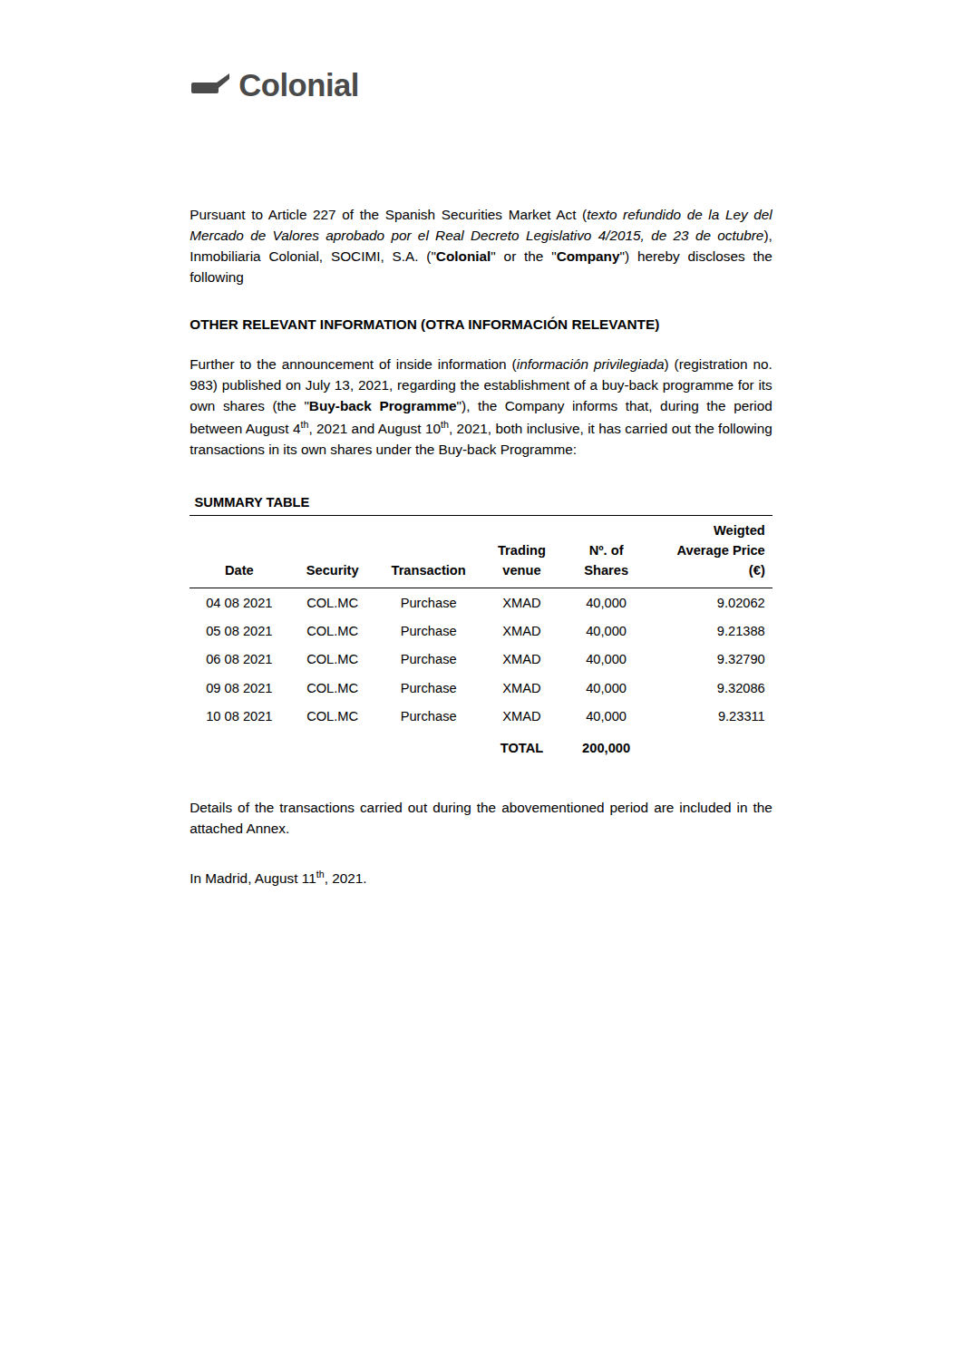Colonial
Pursuant to Article 227 of the Spanish Securities Market Act (texto refundido de la Ley del Mercado de Valores aprobado por el Real Decreto Legislativo 4/2015, de 23 de octubre), Inmobiliaria Colonial, SOCIMI, S.A. ("Colonial" or the "Company") hereby discloses the following
OTHER RELEVANT INFORMATION (OTRA INFORMACIÓN RELEVANTE)
Further to the announcement of inside information (información privilegiada) (registration no. 983) published on July 13, 2021, regarding the establishment of a buy-back programme for its own shares (the "Buy-back Programme"), the Company informs that, during the period between August 4th, 2021 and August 10th, 2021, both inclusive, it has carried out the following transactions in its own shares under the Buy-back Programme:
SUMMARY TABLE
| Date | Security | Transaction | Trading venue | Nº. of Shares | Weigted Average Price (€) |
| --- | --- | --- | --- | --- | --- |
| 04 08 2021 | COL.MC | Purchase | XMAD | 40,000 | 9.02062 |
| 05 08 2021 | COL.MC | Purchase | XMAD | 40,000 | 9.21388 |
| 06 08 2021 | COL.MC | Purchase | XMAD | 40,000 | 9.32790 |
| 09 08 2021 | COL.MC | Purchase | XMAD | 40,000 | 9.32086 |
| 10 08 2021 | COL.MC | Purchase | XMAD | 40,000 | 9.23311 |
| | | | TOTAL | 200,000 | |
Details of the transactions carried out during the abovementioned period are included in the attached Annex.
In Madrid, August 11th, 2021.